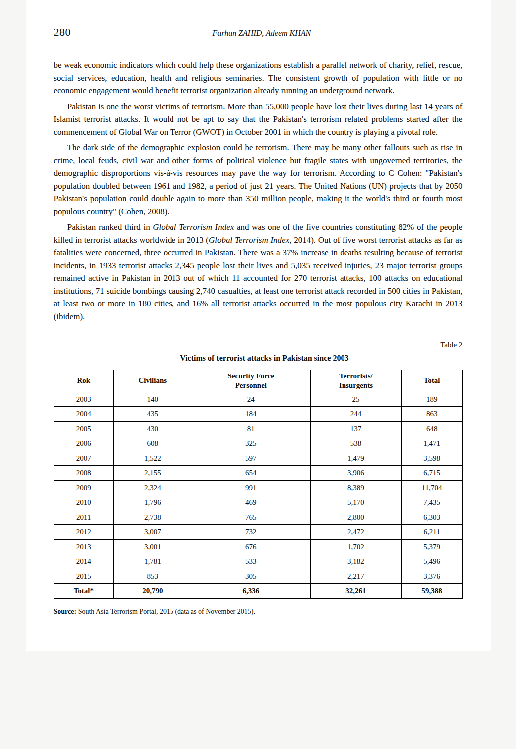280 Farhan ZAHID, Adeem KHAN
be weak economic indicators which could help these organizations establish a parallel network of charity, relief, rescue, social services, education, health and religious seminaries. The consistent growth of population with little or no economic engagement would benefit terrorist organization already running an underground network.
Pakistan is one the worst victims of terrorism. More than 55,000 people have lost their lives during last 14 years of Islamist terrorist attacks. It would not be apt to say that the Pakistan's terrorism related problems started after the commencement of Global War on Terror (GWOT) in October 2001 in which the country is playing a pivotal role.
The dark side of the demographic explosion could be terrorism. There may be many other fallouts such as rise in crime, local feuds, civil war and other forms of political violence but fragile states with ungoverned territories, the demographic disproportions vis-à-vis resources may pave the way for terrorism. According to C Cohen: "Pakistan's population doubled between 1961 and 1982, a period of just 21 years. The United Nations (UN) projects that by 2050 Pakistan's population could double again to more than 350 million people, making it the world's third or fourth most populous country" (Cohen, 2008).
Pakistan ranked third in Global Terrorism Index and was one of the five countries constituting 82% of the people killed in terrorist attacks worldwide in 2013 (Global Terrorism Index, 2014). Out of five worst terrorist attacks as far as fatalities were concerned, three occurred in Pakistan. There was a 37% increase in deaths resulting because of terrorist incidents, in 1933 terrorist attacks 2,345 people lost their lives and 5,035 received injuries, 23 major terrorist groups remained active in Pakistan in 2013 out of which 11 accounted for 270 terrorist attacks, 100 attacks on educational institutions, 71 suicide bombings causing 2,740 casualties, at least one terrorist attack recorded in 500 cities in Pakistan, at least two or more in 180 cities, and 16% all terrorist attacks occurred in the most populous city Karachi in 2013 (ibidem).
Table 2
Victims of terrorist attacks in Pakistan since 2003
| Rok | Civilians | Security Force Personnel | Terrorists/ Insurgents | Total |
| --- | --- | --- | --- | --- |
| 2003 | 140 | 24 | 25 | 189 |
| 2004 | 435 | 184 | 244 | 863 |
| 2005 | 430 | 81 | 137 | 648 |
| 2006 | 608 | 325 | 538 | 1,471 |
| 2007 | 1,522 | 597 | 1,479 | 3,598 |
| 2008 | 2,155 | 654 | 3,906 | 6,715 |
| 2009 | 2,324 | 991 | 8,389 | 11,704 |
| 2010 | 1,796 | 469 | 5,170 | 7,435 |
| 2011 | 2,738 | 765 | 2,800 | 6,303 |
| 2012 | 3,007 | 732 | 2,472 | 6,211 |
| 2013 | 3,001 | 676 | 1,702 | 5,379 |
| 2014 | 1,781 | 533 | 3,182 | 5,496 |
| 2015 | 853 | 305 | 2,217 | 3,376 |
| Total* | 20,790 | 6,336 | 32,261 | 59,388 |
Source: South Asia Terrorism Portal, 2015 (data as of November 2015).